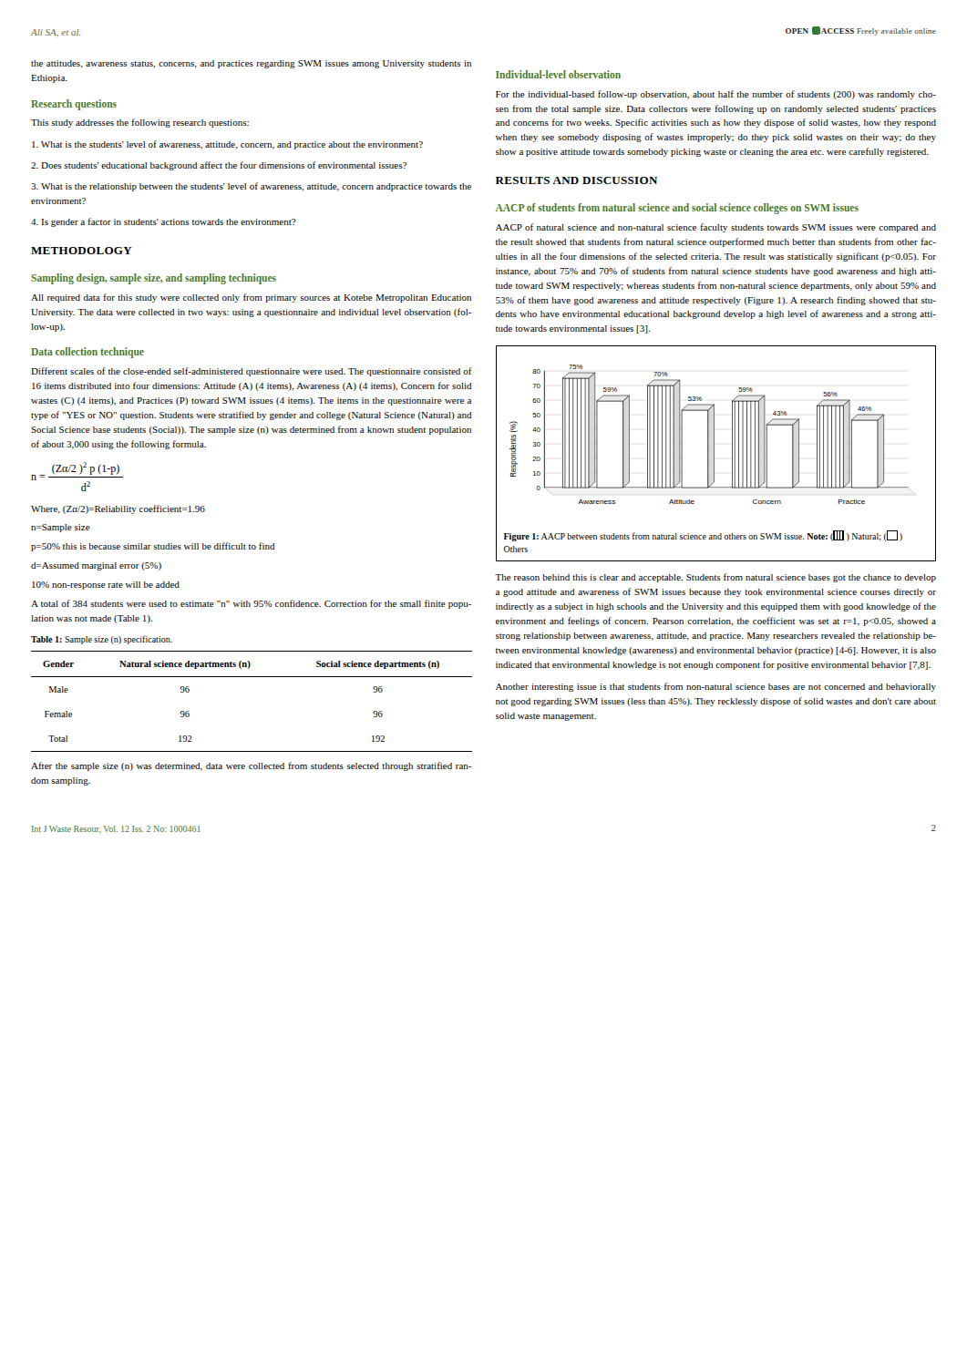Ali SA, et al.
OPEN ACCESS Freely available online
the attitudes, awareness status, concerns, and practices regarding SWM issues among University students in Ethiopia.
Research questions
This study addresses the following research questions:
1. What is the students' level of awareness, attitude, concern, and practice about the environment?
2. Does students' educational background affect the four dimensions of environmental issues?
3. What is the relationship between the students' level of awareness, attitude, concern andpractice towards the environment?
4. Is gender a factor in students' actions towards the environment?
METHODOLOGY
Sampling design, sample size, and sampling techniques
All required data for this study were collected only from primary sources at Kotebe Metropolitan Education University. The data were collected in two ways: using a questionnaire and individual level observation (follow-up).
Data collection technique
Different scales of the close-ended self-administered questionnaire were used. The questionnaire consisted of 16 items distributed into four dimensions: Attitude (A) (4 items), Awareness (A) (4 items), Concern for solid wastes (C) (4 items), and Practices (P) toward SWM issues (4 items). The items in the questionnaire were a type of "YES or NO" question. Students were stratified by gender and college (Natural Science (Natural) and Social Science base students (Social)). The sample size (n) was determined from a known student population of about 3,000 using the following formula.
n = (Zα/2 )2 p (1-p) d2
Where, (Zα/2)=Reliability coefficient=1.96
n=Sample size
p=50% this is because similar studies will be difficult to find
d=Assumed marginal error (5%)
10% non-response rate will be added
A total of 384 students were used to estimate "n" with 95% confidence. Correction for the small finite population was not made (Table 1).
Table 1: Sample size (n) specification.
| Gender | Natural science departments (n) | Social science departments (n) |
| --- | --- | --- |
| Male | 96 | 96 |
| Female | 96 | 96 |
| Total | 192 | 192 |
After the sample size (n) was determined, data were collected from students selected through stratified random sampling.
Individual-level observation
For the individual-based follow-up observation, about half the number of students (200) was randomly chosen from the total sample size. Data collectors were following up on randomly selected students' practices and concerns for two weeks. Specific activities such as how they dispose of solid wastes, how they respond when they see somebody disposing of wastes improperly; do they pick solid wastes on their way; do they show a positive attitude towards somebody picking waste or cleaning the area etc. were carefully registered.
RESULTS AND DISCUSSION
AACP of students from natural science and social science colleges on SWM issues
AACP of natural science and non-natural science faculty students towards SWM issues were compared and the result showed that students from natural science outperformed much better than students from other faculties in all the four dimensions of the selected criteria. The result was statistically significant (p<0.05). For instance, about 75% and 70% of students from natural science students have good awareness and high attitude toward SWM respectively; whereas students from non-natural science departments, only about 59% and 53% of them have good awareness and attitude respectively (Figure 1). A research finding showed that students who have environmental educational background develop a high level of awareness and a strong attitude towards environmental issues [3].
Respondents (%) 80 70 60 50 40 30 20 10 0 75% 59% 70% 53% 59% 43% 56% 46% Awareness Attitude Concern Practice
Figure 1: AACP between students from natural science and others on SWM issue. Note: ( ) Natural; ( ) Others
The reason behind this is clear and acceptable. Students from natural science bases got the chance to develop a good attitude and awareness of SWM issues because they took environmental science courses directly or indirectly as a subject in high schools and the University and this equipped them with good knowledge of the environment and feelings of concern. Pearson correlation, the coefficient was set at r=1, p<0.05, showed a strong relationship between awareness, attitude, and practice. Many researchers revealed the relationship between environmental knowledge (awareness) and environmental behavior (practice) [4-6]. However, it is also indicated that environmental knowledge is not enough component for positive environmental behavior [7,8].
Another interesting issue is that students from non-natural science bases are not concerned and behaviorally not good regarding SWM issues (less than 45%). They recklessly dispose of solid wastes and don't care about solid waste management.
Int J Waste Resour, Vol. 12 Iss. 2 No: 1000461
2